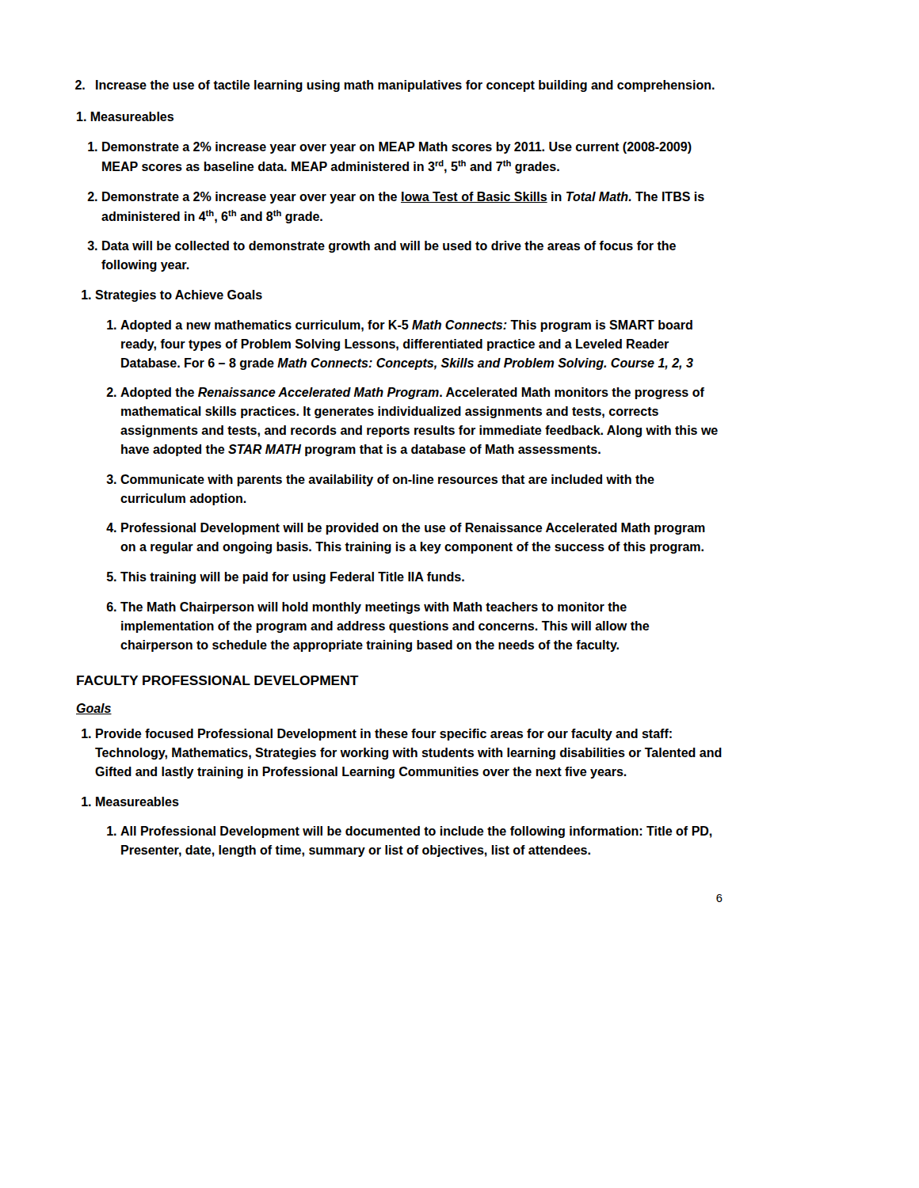Increase the use of tactile learning using math manipulatives for concept building and comprehension.
1. Measureables
Demonstrate a 2% increase year over year on MEAP Math scores by 2011. Use current (2008-2009) MEAP scores as baseline data. MEAP administered in 3rd, 5th and 7th grades.
Demonstrate a 2% increase year over year on the Iowa Test of Basic Skills in Total Math. The ITBS is administered in 4th, 6th and 8th grade.
Data will be collected to demonstrate growth and will be used to drive the areas of focus for the following year.
Strategies to Achieve Goals
Adopted a new mathematics curriculum, for K-5 Math Connects: This program is SMART board ready, four types of Problem Solving Lessons, differentiated practice and a Leveled Reader Database. For 6 – 8 grade Math Connects: Concepts, Skills and Problem Solving. Course 1, 2, 3
Adopted the Renaissance Accelerated Math Program. Accelerated Math monitors the progress of mathematical skills practices. It generates individualized assignments and tests, corrects assignments and tests, and records and reports results for immediate feedback. Along with this we have adopted the STAR MATH program that is a database of Math assessments.
Communicate with parents the availability of on-line resources that are included with the curriculum adoption.
Professional Development will be provided on the use of Renaissance Accelerated Math program on a regular and ongoing basis. This training is a key component of the success of this program.
This training will be paid for using Federal Title IIA funds.
The Math Chairperson will hold monthly meetings with Math teachers to monitor the implementation of the program and address questions and concerns. This will allow the chairperson to schedule the appropriate training based on the needs of the faculty.
FACULTY PROFESSIONAL DEVELOPMENT
Goals
Provide focused Professional Development in these four specific areas for our faculty and staff: Technology, Mathematics, Strategies for working with students with learning disabilities or Talented and Gifted and lastly training in Professional Learning Communities over the next five years.
Measureables
All Professional Development will be documented to include the following information: Title of PD, Presenter, date, length of time, summary or list of objectives, list of attendees.
6